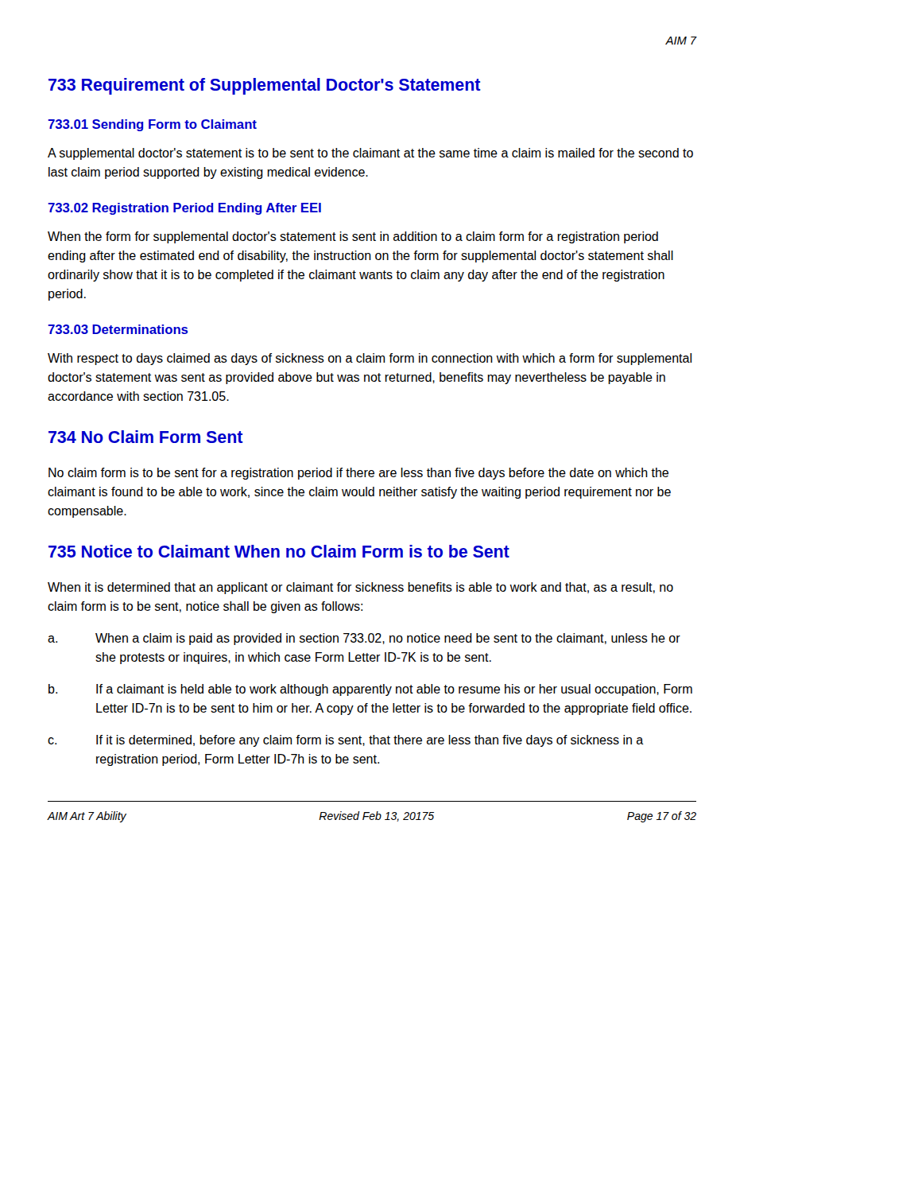AIM 7
733 Requirement of Supplemental Doctor's Statement
733.01 Sending Form to Claimant
A supplemental doctor's statement is to be sent to the claimant at the same time a claim is mailed for the second to last claim period supported by existing medical evidence.
733.02 Registration Period Ending After EEI
When the form for supplemental doctor's statement is sent in addition to a claim form for a registration period ending after the estimated end of disability, the instruction on the form for supplemental doctor's statement shall ordinarily show that it is to be completed if the claimant wants to claim any day after the end of the registration period.
733.03 Determinations
With respect to days claimed as days of sickness on a claim form in connection with which a form for supplemental doctor's statement was sent as provided above but was not returned, benefits may nevertheless be payable in accordance with section 731.05.
734 No Claim Form Sent
No claim form is to be sent for a registration period if there are less than five days before the date on which the claimant is found to be able to work, since the claim would neither satisfy the waiting period requirement nor be compensable.
735 Notice to Claimant When no Claim Form is to be Sent
When it is determined that an applicant or claimant for sickness benefits is able to work and that, as a result, no claim form is to be sent, notice shall be given as follows:
a.
When a claim is paid as provided in section 733.02, no notice need be sent to the claimant, unless he or she protests or inquires, in which case Form Letter ID-7K is to be sent.
b.
If a claimant is held able to work although apparently not able to resume his or her usual occupation, Form Letter ID-7n is to be sent to him or her. A copy of the letter is to be forwarded to the appropriate field office.
c.
If it is determined, before any claim form is sent, that there are less than five days of sickness in a registration period, Form Letter ID-7h is to be sent.
AIM Art 7 Ability Revised Feb 13, 20175 Page 17 of 32